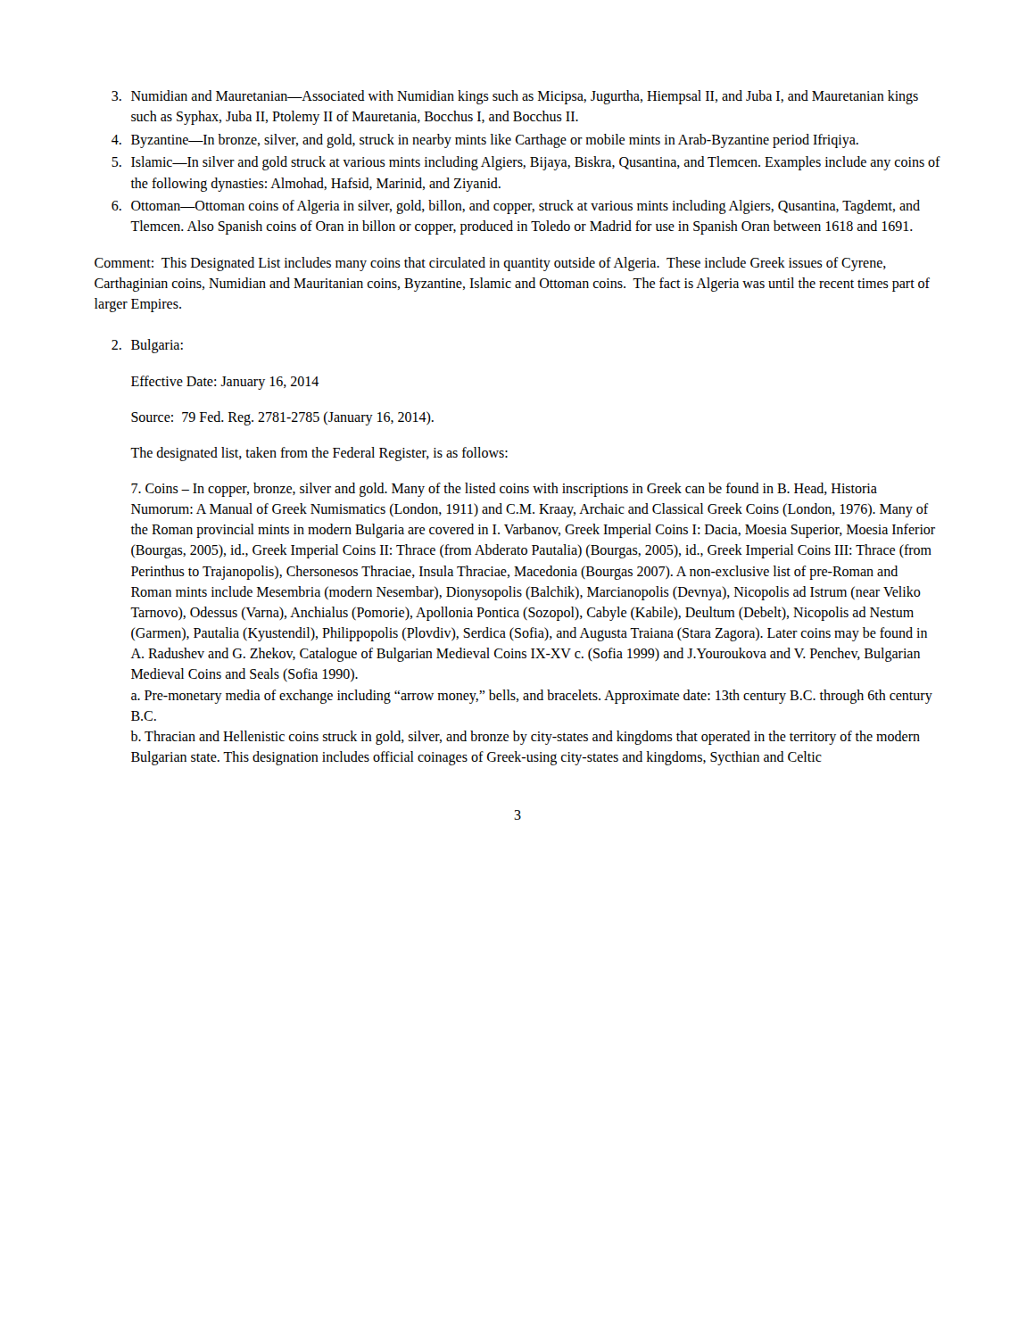Numidian and Mauretanian—Associated with Numidian kings such as Micipsa, Jugurtha, Hiempsal II, and Juba I, and Mauretanian kings such as Syphax, Juba II, Ptolemy II of Mauretania, Bocchus I, and Bocchus II.
Byzantine—In bronze, silver, and gold, struck in nearby mints like Carthage or mobile mints in Arab-Byzantine period Ifriqiya.
Islamic—In silver and gold struck at various mints including Algiers, Bijaya, Biskra, Qusantina, and Tlemcen. Examples include any coins of the following dynasties: Almohad, Hafsid, Marinid, and Ziyanid.
Ottoman—Ottoman coins of Algeria in silver, gold, billon, and copper, struck at various mints including Algiers, Qusantina, Tagdemt, and Tlemcen. Also Spanish coins of Oran in billon or copper, produced in Toledo or Madrid for use in Spanish Oran between 1618 and 1691.
Comment: This Designated List includes many coins that circulated in quantity outside of Algeria. These include Greek issues of Cyrene, Carthaginian coins, Numidian and Mauritanian coins, Byzantine, Islamic and Ottoman coins. The fact is Algeria was until the recent times part of larger Empires.
Bulgaria:
Effective Date: January 16, 2014
Source: 79 Fed. Reg. 2781-2785 (January 16, 2014).
The designated list, taken from the Federal Register, is as follows:
7. Coins – In copper, bronze, silver and gold. Many of the listed coins with inscriptions in Greek can be found in B. Head, Historia Numorum: A Manual of Greek Numismatics (London, 1911) and C.M. Kraay, Archaic and Classical Greek Coins (London, 1976). Many of the Roman provincial mints in modern Bulgaria are covered in I. Varbanov, Greek Imperial Coins I: Dacia, Moesia Superior, Moesia Inferior (Bourgas, 2005), id., Greek Imperial Coins II: Thrace (from Abderato Pautalia) (Bourgas, 2005), id., Greek Imperial Coins III: Thrace (from Perinthus to Trajanopolis), Chersonesos Thraciae, Insula Thraciae, Macedonia (Bourgas 2007). A non-exclusive list of pre-Roman and Roman mints include Mesembria (modern Nesembar), Dionysopolis (Balchik), Marcianopolis (Devnya), Nicopolis ad Istrum (near Veliko Tarnovo), Odessus (Varna), Anchialus (Pomorie), Apollonia Pontica (Sozopol), Cabyle (Kabile), Deultum (Debelt), Nicopolis ad Nestum (Garmen), Pautalia (Kyustendil), Philippopolis (Plovdiv), Serdica (Sofia), and Augusta Traiana (Stara Zagora). Later coins may be found in A. Radushev and G. Zhekov, Catalogue of Bulgarian Medieval Coins IX-XV c. (Sofia 1999) and J.Youroukova and V. Penchev, Bulgarian Medieval Coins and Seals (Sofia 1990).
a. Pre-monetary media of exchange including “arrow money,” bells, and bracelets. Approximate date: 13th century B.C. through 6th century B.C.
b. Thracian and Hellenistic coins struck in gold, silver, and bronze by city-states and kingdoms that operated in the territory of the modern Bulgarian state. This designation includes official coinages of Greek-using city-states and kingdoms, Sycthian and Celtic
3